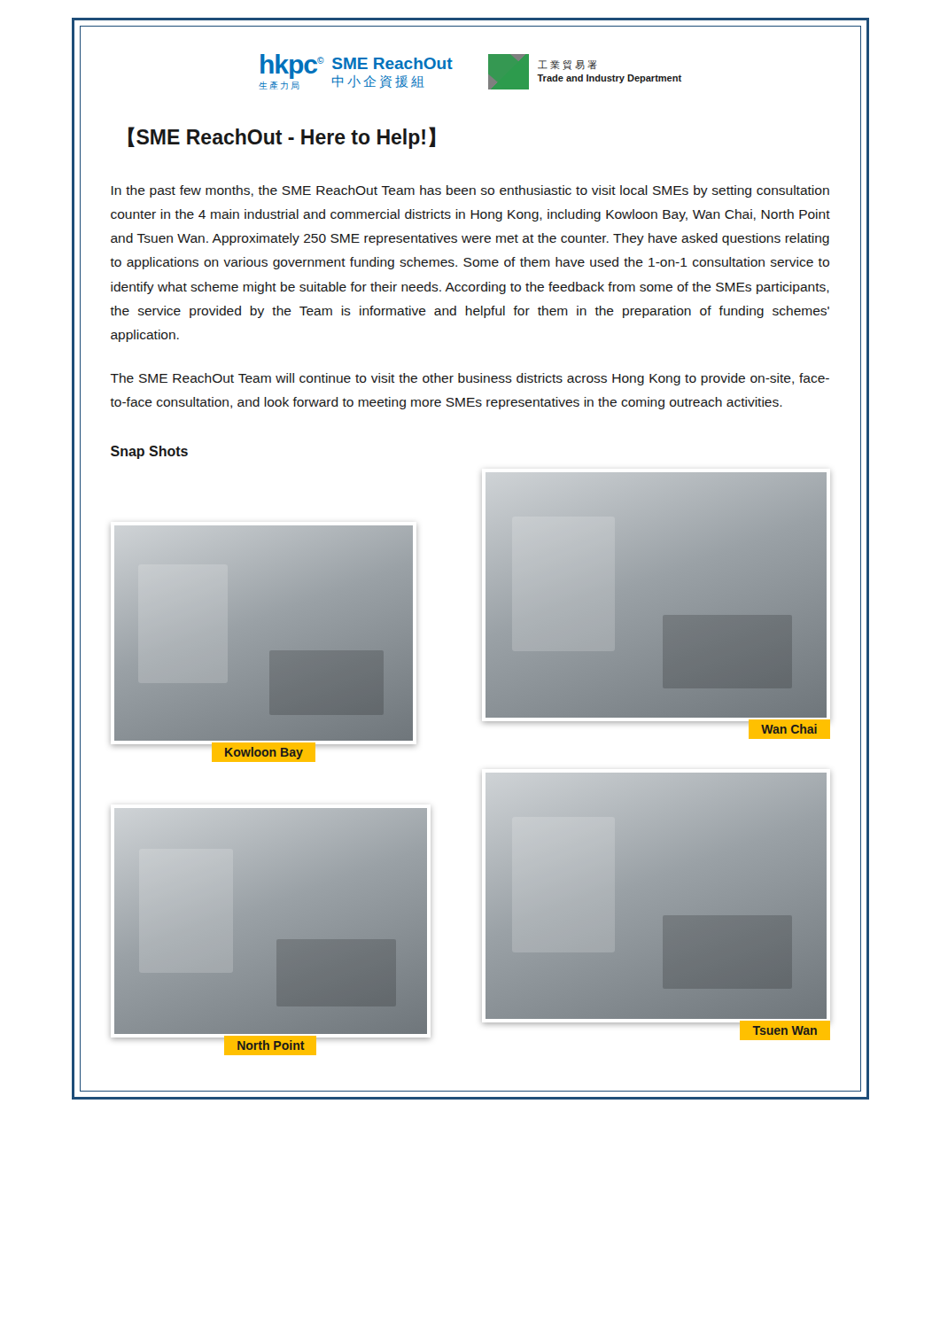hkpc© 生產力局
SME ReachOut
中小企資援組
工業貿易署 Trade and Industry Department
【SME ReachOut - Here to Help!】
In the past few months, the SME ReachOut Team has been so enthusiastic to visit local SMEs by setting consultation counter in the 4 main industrial and commercial districts in Hong Kong, including Kowloon Bay, Wan Chai, North Point and Tsuen Wan. Approximately 250 SME representatives were met at the counter. They have asked questions relating to applications on various government funding schemes. Some of them have used the 1-on-1 consultation service to identify what scheme might be suitable for their needs. According to the feedback from some of the SMEs participants, the service provided by the Team is informative and helpful for them in the preparation of funding schemes' application.
The SME ReachOut Team will continue to visit the other business districts across Hong Kong to provide on-site, face-to-face consultation, and look forward to meeting more SMEs representatives in the coming outreach activities.
Snap Shots
Kowloon Bay
Wan Chai
North Point
Tsuen Wan